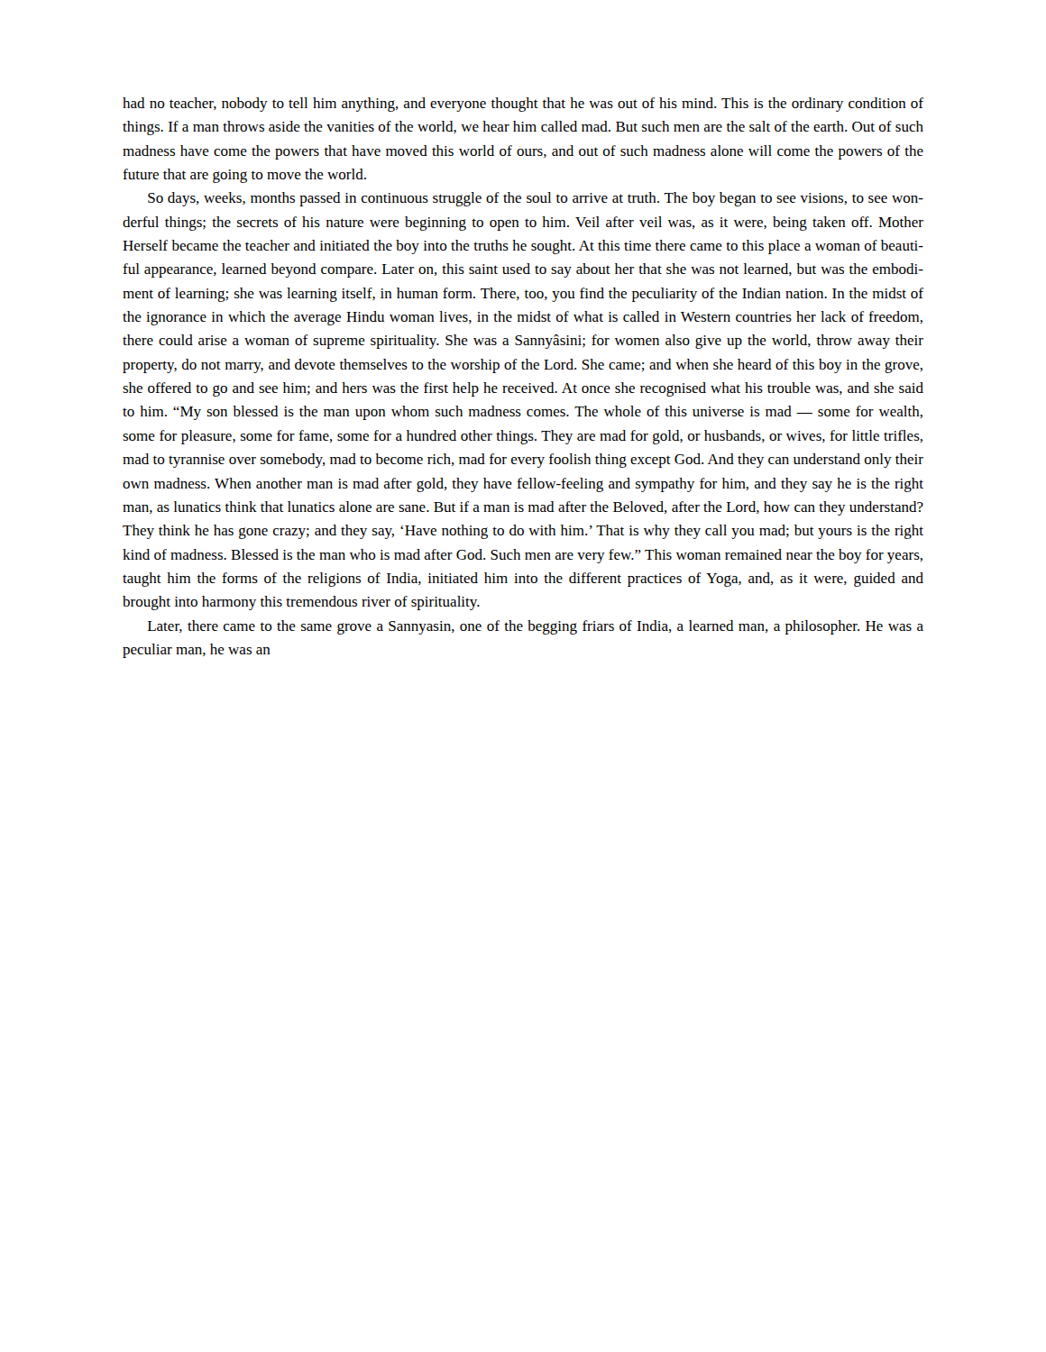had no teacher, nobody to tell him anything, and everyone thought that he was out of his mind. This is the ordinary condition of things. If a man throws aside the vanities of the world, we hear him called mad. But such men are the salt of the earth. Out of such madness have come the powers that have moved this world of ours, and out of such madness alone will come the powers of the future that are going to move the world.
So days, weeks, months passed in continuous struggle of the soul to arrive at truth. The boy began to see visions, to see wonderful things; the secrets of his nature were beginning to open to him. Veil after veil was, as it were, being taken off. Mother Herself became the teacher and initiated the boy into the truths he sought. At this time there came to this place a woman of beautiful appearance, learned beyond compare. Later on, this saint used to say about her that she was not learned, but was the embodiment of learning; she was learning itself, in human form. There, too, you find the peculiarity of the Indian nation. In the midst of the ignorance in which the average Hindu woman lives, in the midst of what is called in Western countries her lack of freedom, there could arise a woman of supreme spirituality. She was a Sannyâsini; for women also give up the world, throw away their property, do not marry, and devote themselves to the worship of the Lord. She came; and when she heard of this boy in the grove, she offered to go and see him; and hers was the first help he received. At once she recognised what his trouble was, and she said to him. “My son blessed is the man upon whom such madness comes. The whole of this universe is mad — some for wealth, some for pleasure, some for fame, some for a hundred other things. They are mad for gold, or husbands, or wives, for little trifles, mad to tyrannise over somebody, mad to become rich, mad for every foolish thing except God. And they can understand only their own madness. When another man is mad after gold, they have fellow-feeling and sympathy for him, and they say he is the right man, as lunatics think that lunatics alone are sane. But if a man is mad after the Beloved, after the Lord, how can they understand? They think he has gone crazy; and they say, ‘Have nothing to do with him.’ That is why they call you mad; but yours is the right kind of madness. Blessed is the man who is mad after God. Such men are very few.” This woman remained near the boy for years, taught him the forms of the religions of India, initiated him into the different practices of Yoga, and, as it were, guided and brought into harmony this tremendous river of spirituality.
Later, there came to the same grove a Sannyasin, one of the begging friars of India, a learned man, a philosopher. He was a peculiar man, he was an